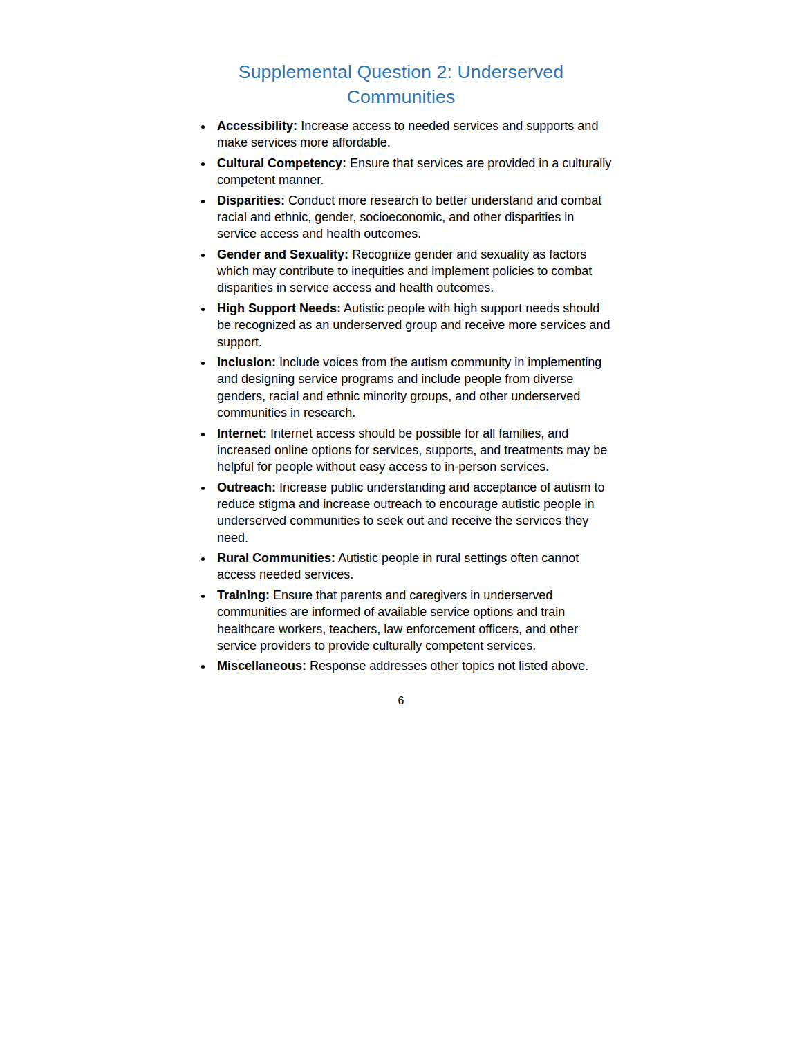Supplemental Question 2: Underserved Communities
Accessibility: Increase access to needed services and supports and make services more affordable.
Cultural Competency: Ensure that services are provided in a culturally competent manner.
Disparities: Conduct more research to better understand and combat racial and ethnic, gender, socioeconomic, and other disparities in service access and health outcomes.
Gender and Sexuality: Recognize gender and sexuality as factors which may contribute to inequities and implement policies to combat disparities in service access and health outcomes.
High Support Needs: Autistic people with high support needs should be recognized as an underserved group and receive more services and support.
Inclusion: Include voices from the autism community in implementing and designing service programs and include people from diverse genders, racial and ethnic minority groups, and other underserved communities in research.
Internet: Internet access should be possible for all families, and increased online options for services, supports, and treatments may be helpful for people without easy access to in-person services.
Outreach: Increase public understanding and acceptance of autism to reduce stigma and increase outreach to encourage autistic people in underserved communities to seek out and receive the services they need.
Rural Communities: Autistic people in rural settings often cannot access needed services.
Training: Ensure that parents and caregivers in underserved communities are informed of available service options and train healthcare workers, teachers, law enforcement officers, and other service providers to provide culturally competent services.
Miscellaneous: Response addresses other topics not listed above.
6